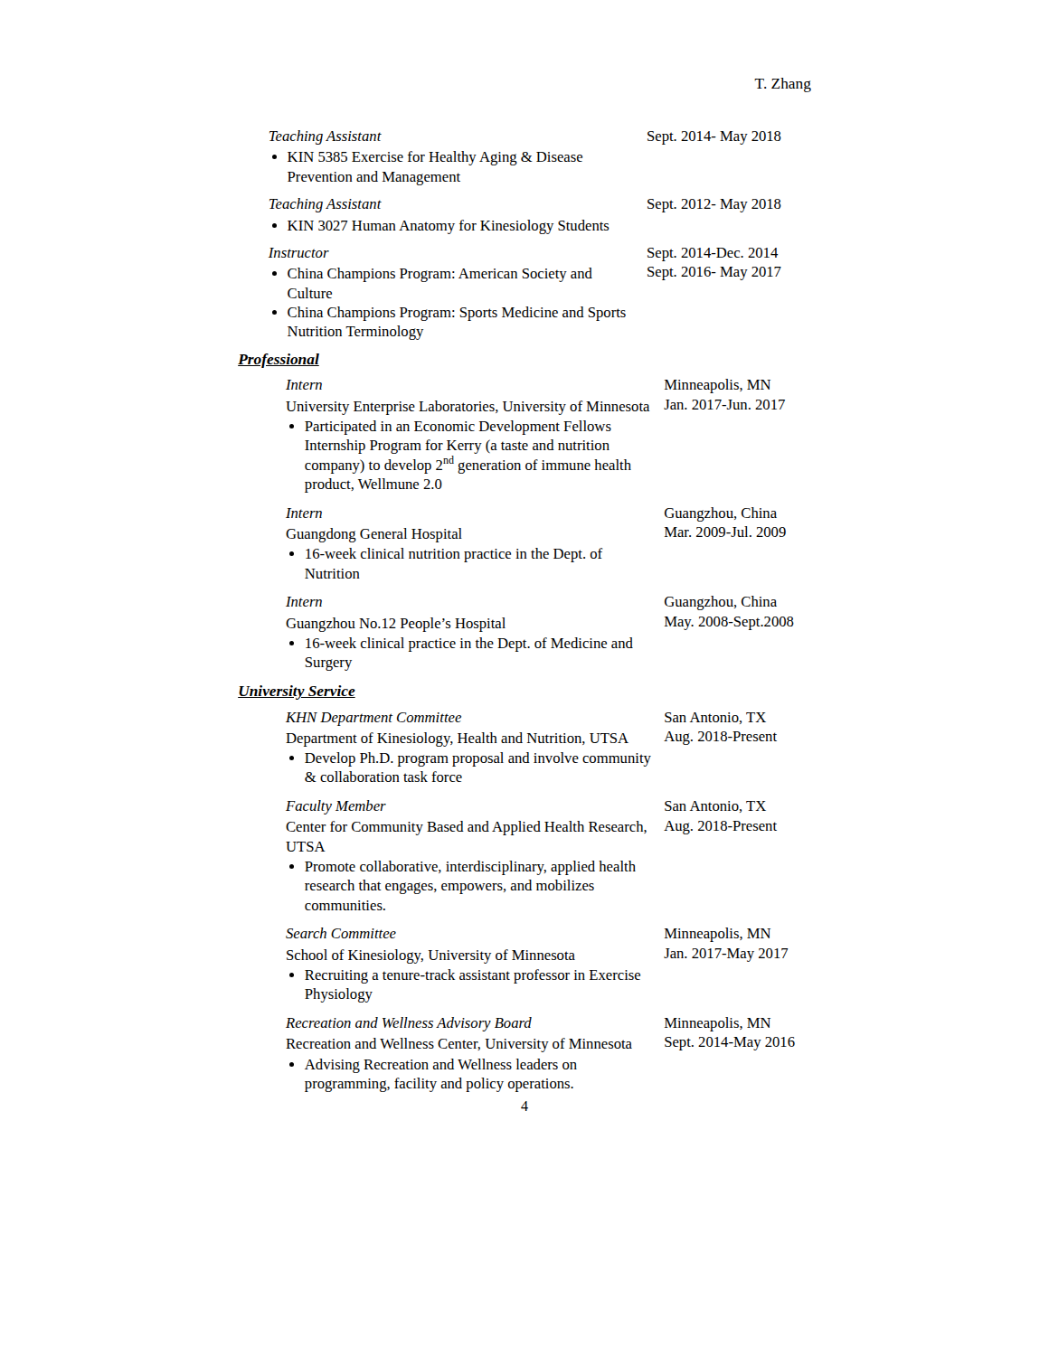T. Zhang
Teaching Assistant
KIN 5385 Exercise for Healthy Aging & Disease Prevention and Management
Sept. 2014- May 2018
Teaching Assistant
KIN 3027 Human Anatomy for Kinesiology Students
Sept. 2012- May 2018
Instructor
China Champions Program: American Society and Culture
China Champions Program: Sports Medicine and Sports Nutrition Terminology
Sept. 2014-Dec. 2014
Sept. 2016- May 2017
Professional
Intern
University Enterprise Laboratories, University of Minnesota
Participated in an Economic Development Fellows Internship Program for Kerry (a taste and nutrition company) to develop 2nd generation of immune health product, Wellmune 2.0
Minneapolis, MN
Jan. 2017-Jun. 2017
Intern
Guangdong General Hospital
16-week clinical nutrition practice in the Dept. of Nutrition
Guangzhou, China
Mar. 2009-Jul. 2009
Intern
Guangzhou No.12 People’s Hospital
16-week clinical practice in the Dept. of Medicine and Surgery
Guangzhou, China
May. 2008-Sept.2008
University Service
KHN Department Committee
Department of Kinesiology, Health and Nutrition, UTSA
Develop Ph.D. program proposal and involve community & collaboration task force
San Antonio, TX
Aug. 2018-Present
Faculty Member
Center for Community Based and Applied Health Research, UTSA
Promote collaborative, interdisciplinary, applied health research that engages, empowers, and mobilizes communities.
San Antonio, TX
Aug. 2018-Present
Search Committee
School of Kinesiology, University of Minnesota
Recruiting a tenure-track assistant professor in Exercise Physiology
Minneapolis, MN
Jan. 2017-May 2017
Recreation and Wellness Advisory Board
Recreation and Wellness Center, University of Minnesota
Advising Recreation and Wellness leaders on programming, facility and policy operations.
Minneapolis, MN
Sept. 2014-May 2016
4